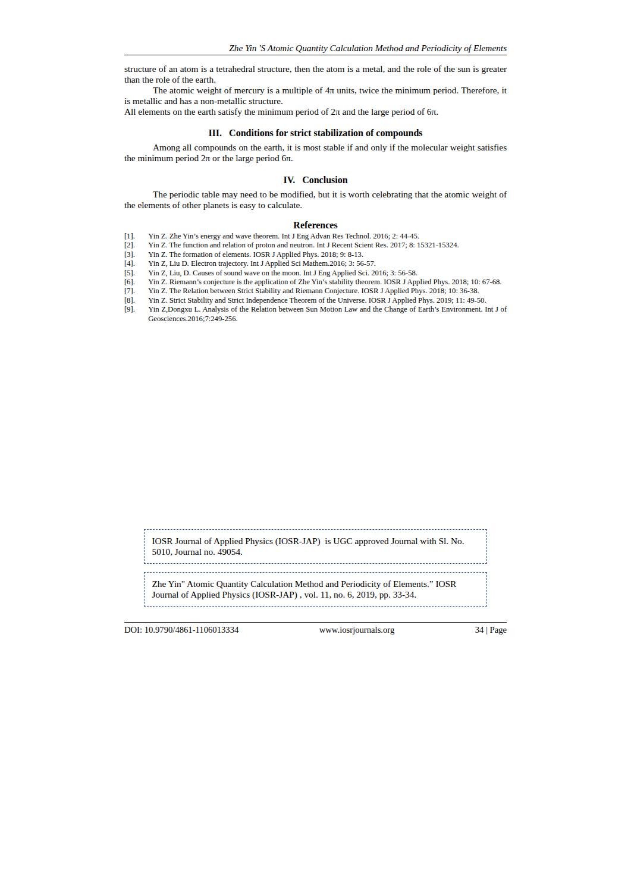Zhe Yin 'S Atomic Quantity Calculation Method and Periodicity of Elements
structure of an atom is a tetrahedral structure, then the atom is a metal, and the role of the sun is greater than the role of the earth.
The atomic weight of mercury is a multiple of 4π units, twice the minimum period. Therefore, it is metallic and has a non-metallic structure.
All elements on the earth satisfy the minimum period of 2π and the large period of 6π.
III. Conditions for strict stabilization of compounds
Among all compounds on the earth, it is most stable if and only if the molecular weight satisfies the minimum period 2π or the large period 6π.
IV. Conclusion
The periodic table may need to be modified, but it is worth celebrating that the atomic weight of the elements of other planets is easy to calculate.
References
| [1]. | Yin Z. Zhe Yin’s energy and wave theorem. Int J Eng Advan Res Technol. 2016; 2: 44-45. |
| [2]. | Yin Z. The function and relation of proton and neutron. Int J Recent Scient Res. 2017; 8: 15321-15324. |
| [3]. | Yin Z. The formation of elements. IOSR J Applied Phys. 2018; 9: 8-13. |
| [4]. | Yin Z, Liu D. Electron trajectory. Int J Applied Sci Mathem.2016; 3: 56-57. |
| [5]. | Yin Z, Liu, D. Causes of sound wave on the moon. Int J Eng Applied Sci. 2016; 3: 56-58. |
| [6]. | Yin Z. Riemann’s conjecture is the application of Zhe Yin’s stability theorem. IOSR J Applied Phys. 2018; 10: 67-68. |
| [7]. | Yin Z. The Relation between Strict Stability and Riemann Conjecture. IOSR J Applied Phys. 2018; 10: 36-38. |
| [8]. | Yin Z. Strict Stability and Strict Independence Theorem of the Universe. IOSR J Applied Phys. 2019; 11: 49-50. |
| [9]. | Yin Z,Dongxu L. Analysis of the Relation between Sun Motion Law and the Change of Earth’s Environment. Int J of Geosciences.2016;7:249-256. |
IOSR Journal of Applied Physics (IOSR-JAP) is UGC approved Journal with Sl. No. 5010, Journal no. 49054.
Zhe Yin" Atomic Quantity Calculation Method and Periodicity of Elements.” IOSR Journal of Applied Physics (IOSR-JAP) , vol. 11, no. 6, 2019, pp. 33-34.
DOI: 10.9790/4861-1106013334
www.iosrjournals.org
34 | Page